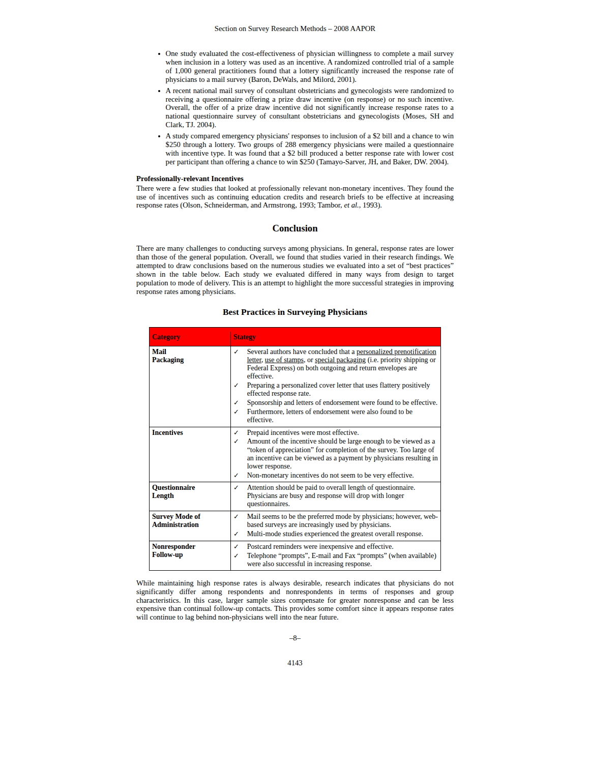Section on Survey Research Methods – 2008 AAPOR
One study evaluated the cost-effectiveness of physician willingness to complete a mail survey when inclusion in a lottery was used as an incentive. A randomized controlled trial of a sample of 1,000 general practitioners found that a lottery significantly increased the response rate of physicians to a mail survey (Baron, DeWals, and Milord, 2001).
A recent national mail survey of consultant obstetricians and gynecologists were randomized to receiving a questionnaire offering a prize draw incentive (on response) or no such incentive. Overall, the offer of a prize draw incentive did not significantly increase response rates to a national questionnaire survey of consultant obstetricians and gynecologists (Moses, SH and Clark, TJ. 2004).
A study compared emergency physicians' responses to inclusion of a $2 bill and a chance to win $250 through a lottery. Two groups of 288 emergency physicians were mailed a questionnaire with incentive type. It was found that a $2 bill produced a better response rate with lower cost per participant than offering a chance to win $250 (Tamayo-Sarver, JH, and Baker, DW. 2004).
Professionally-relevant Incentives
There were a few studies that looked at professionally relevant non-monetary incentives. They found the use of incentives such as continuing education credits and research briefs to be effective at increasing response rates (Olson, Schneiderman, and Armstrong, 1993; Tambor, et al., 1993).
Conclusion
There are many challenges to conducting surveys among physicians. In general, response rates are lower than those of the general population. Overall, we found that studies varied in their research findings. We attempted to draw conclusions based on the numerous studies we evaluated into a set of “best practices” shown in the table below. Each study we evaluated differed in many ways from design to target population to mode of delivery. This is an attempt to highlight the more successful strategies in improving response rates among physicians.
Best Practices in Surveying Physicians
| Category | Stategy |
| --- | --- |
| Mail Packaging | Several authors have concluded that a personalized prenotification letter , use of stamps , or special packaging (i.e. priority shipping or Federal Express) on both outgoing and return envelopes are effective. Preparing a personalized cover letter that uses flattery positively effected response rate. Sponsorship and letters of endorsement were found to be effective. Furthermore, letters of endorsement were also found to be effective. |
| Incentives | Prepaid incentives were most effective. Amount of the incentive should be large enough to be viewed as a “token of appreciation” for completion of the survey. Too large of an incentive can be viewed as a payment by physicians resulting in lower response. Non-monetary incentives do not seem to be very effective. |
| Questionnaire Length | Attention should be paid to overall length of questionnaire. Physicians are busy and response will drop with longer questionnaires. |
| Survey Mode of Administration | Mail seems to be the preferred mode by physicians; however, web-based surveys are increasingly used by physicians. Multi-mode studies experienced the greatest overall response. |
| Nonresponder Follow-up | Postcard reminders were inexpensive and effective. Telephone “prompts”, E-mail and Fax “prompts” (when available) were also successful in increasing response. |
While maintaining high response rates is always desirable, research indicates that physicians do not significantly differ among respondents and nonrespondents in terms of responses and group characteristics. In this case, larger sample sizes compensate for greater nonresponse and can be less expensive than continual follow-up contacts. This provides some comfort since it appears response rates will continue to lag behind non-physicians well into the near future.
–8–
4143